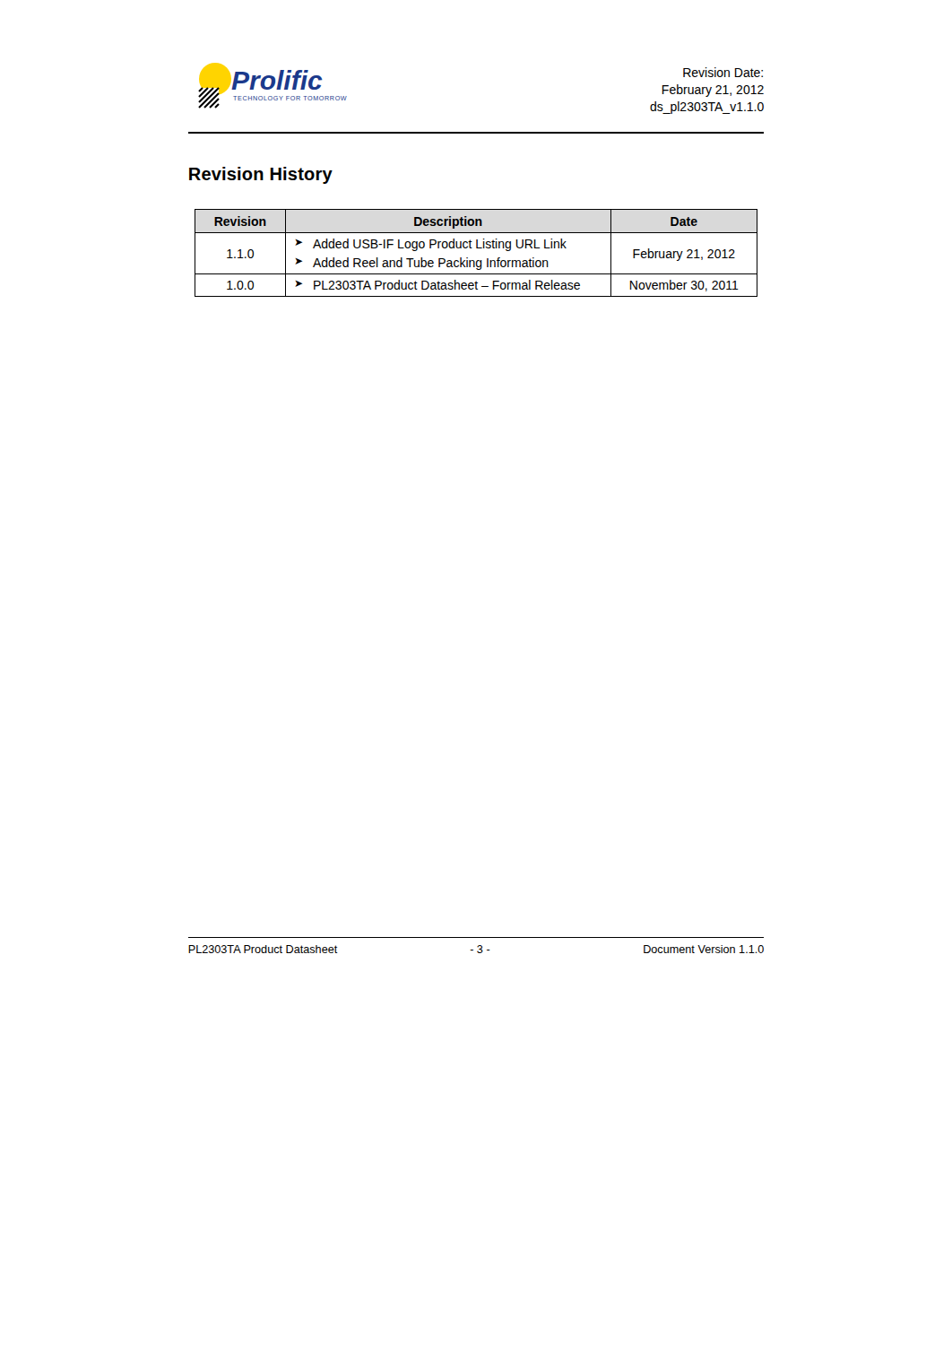Prolific TECHNOLOGY FOR TOMORROW
Revision Date:
February 21, 2012
ds_pl2303TA_v1.1.0
Revision History
| Revision | Description | Date |
| --- | --- | --- |
| 1.1.0 | Added USB-IF Logo Product Listing URL Link Added Reel and Tube Packing Information | February 21, 2012 |
| 1.0.0 | PL2303TA Product Datasheet – Formal Release | November 30, 2011 |
PL2303TA Product Datasheet
- 3 -
Document Version 1.1.0